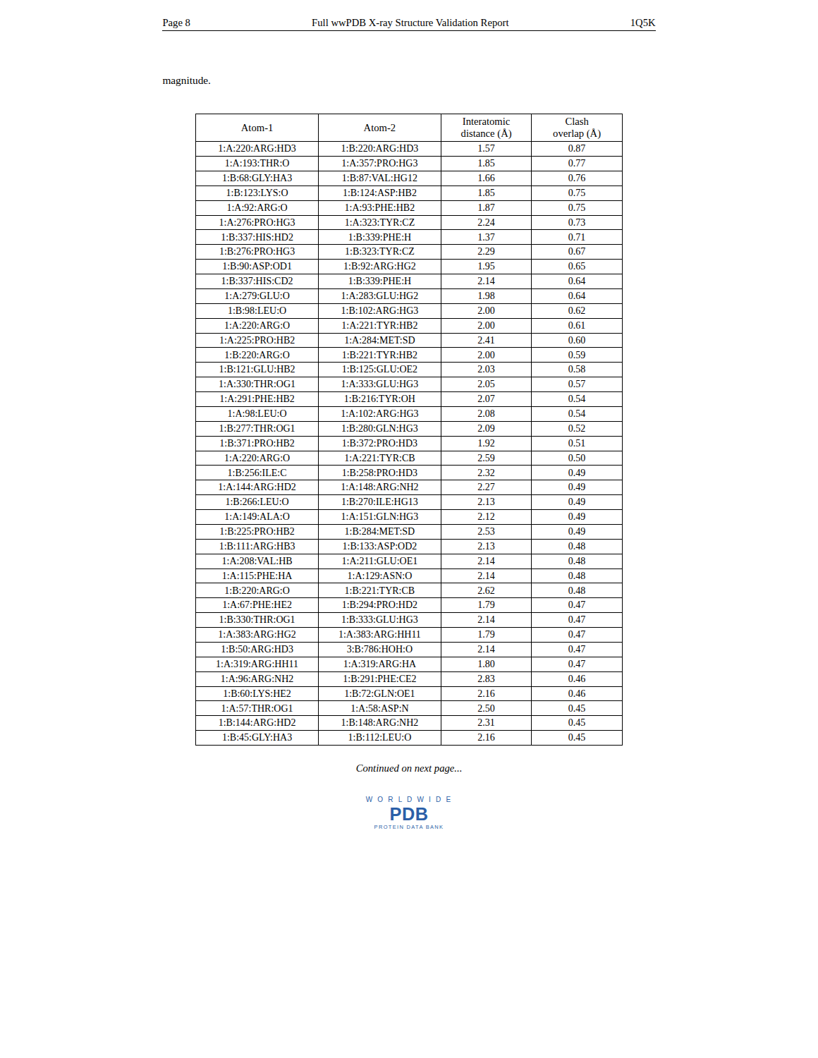Page 8
Full wwPDB X-ray Structure Validation Report
1Q5K
magnitude.
| Atom-1 | Atom-2 | Interatomic distance (Å) | Clash overlap (Å) |
| --- | --- | --- | --- |
| 1:A:220:ARG:HD3 | 1:B:220:ARG:HD3 | 1.57 | 0.87 |
| 1:A:193:THR:O | 1:A:357:PRO:HG3 | 1.85 | 0.77 |
| 1:B:68:GLY:HA3 | 1:B:87:VAL:HG12 | 1.66 | 0.76 |
| 1:B:123:LYS:O | 1:B:124:ASP:HB2 | 1.85 | 0.75 |
| 1:A:92:ARG:O | 1:A:93:PHE:HB2 | 1.87 | 0.75 |
| 1:A:276:PRO:HG3 | 1:A:323:TYR:CZ | 2.24 | 0.73 |
| 1:B:337:HIS:HD2 | 1:B:339:PHE:H | 1.37 | 0.71 |
| 1:B:276:PRO:HG3 | 1:B:323:TYR:CZ | 2.29 | 0.67 |
| 1:B:90:ASP:OD1 | 1:B:92:ARG:HG2 | 1.95 | 0.65 |
| 1:B:337:HIS:CD2 | 1:B:339:PHE:H | 2.14 | 0.64 |
| 1:A:279:GLU:O | 1:A:283:GLU:HG2 | 1.98 | 0.64 |
| 1:B:98:LEU:O | 1:B:102:ARG:HG3 | 2.00 | 0.62 |
| 1:A:220:ARG:O | 1:A:221:TYR:HB2 | 2.00 | 0.61 |
| 1:A:225:PRO:HB2 | 1:A:284:MET:SD | 2.41 | 0.60 |
| 1:B:220:ARG:O | 1:B:221:TYR:HB2 | 2.00 | 0.59 |
| 1:B:121:GLU:HB2 | 1:B:125:GLU:OE2 | 2.03 | 0.58 |
| 1:A:330:THR:OG1 | 1:A:333:GLU:HG3 | 2.05 | 0.57 |
| 1:A:291:PHE:HB2 | 1:B:216:TYR:OH | 2.07 | 0.54 |
| 1:A:98:LEU:O | 1:A:102:ARG:HG3 | 2.08 | 0.54 |
| 1:B:277:THR:OG1 | 1:B:280:GLN:HG3 | 2.09 | 0.52 |
| 1:B:371:PRO:HB2 | 1:B:372:PRO:HD3 | 1.92 | 0.51 |
| 1:A:220:ARG:O | 1:A:221:TYR:CB | 2.59 | 0.50 |
| 1:B:256:ILE:C | 1:B:258:PRO:HD3 | 2.32 | 0.49 |
| 1:A:144:ARG:HD2 | 1:A:148:ARG:NH2 | 2.27 | 0.49 |
| 1:B:266:LEU:O | 1:B:270:ILE:HG13 | 2.13 | 0.49 |
| 1:A:149:ALA:O | 1:A:151:GLN:HG3 | 2.12 | 0.49 |
| 1:B:225:PRO:HB2 | 1:B:284:MET:SD | 2.53 | 0.49 |
| 1:B:111:ARG:HB3 | 1:B:133:ASP:OD2 | 2.13 | 0.48 |
| 1:A:208:VAL:HB | 1:A:211:GLU:OE1 | 2.14 | 0.48 |
| 1:A:115:PHE:HA | 1:A:129:ASN:O | 2.14 | 0.48 |
| 1:B:220:ARG:O | 1:B:221:TYR:CB | 2.62 | 0.48 |
| 1:A:67:PHE:HE2 | 1:B:294:PRO:HD2 | 1.79 | 0.47 |
| 1:B:330:THR:OG1 | 1:B:333:GLU:HG3 | 2.14 | 0.47 |
| 1:A:383:ARG:HG2 | 1:A:383:ARG:HH11 | 1.79 | 0.47 |
| 1:B:50:ARG:HD3 | 3:B:786:HOH:O | 2.14 | 0.47 |
| 1:A:319:ARG:HH11 | 1:A:319:ARG:HA | 1.80 | 0.47 |
| 1:A:96:ARG:NH2 | 1:B:291:PHE:CE2 | 2.83 | 0.46 |
| 1:B:60:LYS:HE2 | 1:B:72:GLN:OE1 | 2.16 | 0.46 |
| 1:A:57:THR:OG1 | 1:A:58:ASP:N | 2.50 | 0.45 |
| 1:B:144:ARG:HD2 | 1:B:148:ARG:NH2 | 2.31 | 0.45 |
| 1:B:45:GLY:HA3 | 1:B:112:LEU:O | 2.16 | 0.45 |
Continued on next page...
W O R L D W I D E
PDB
PROTEIN DATA BANK